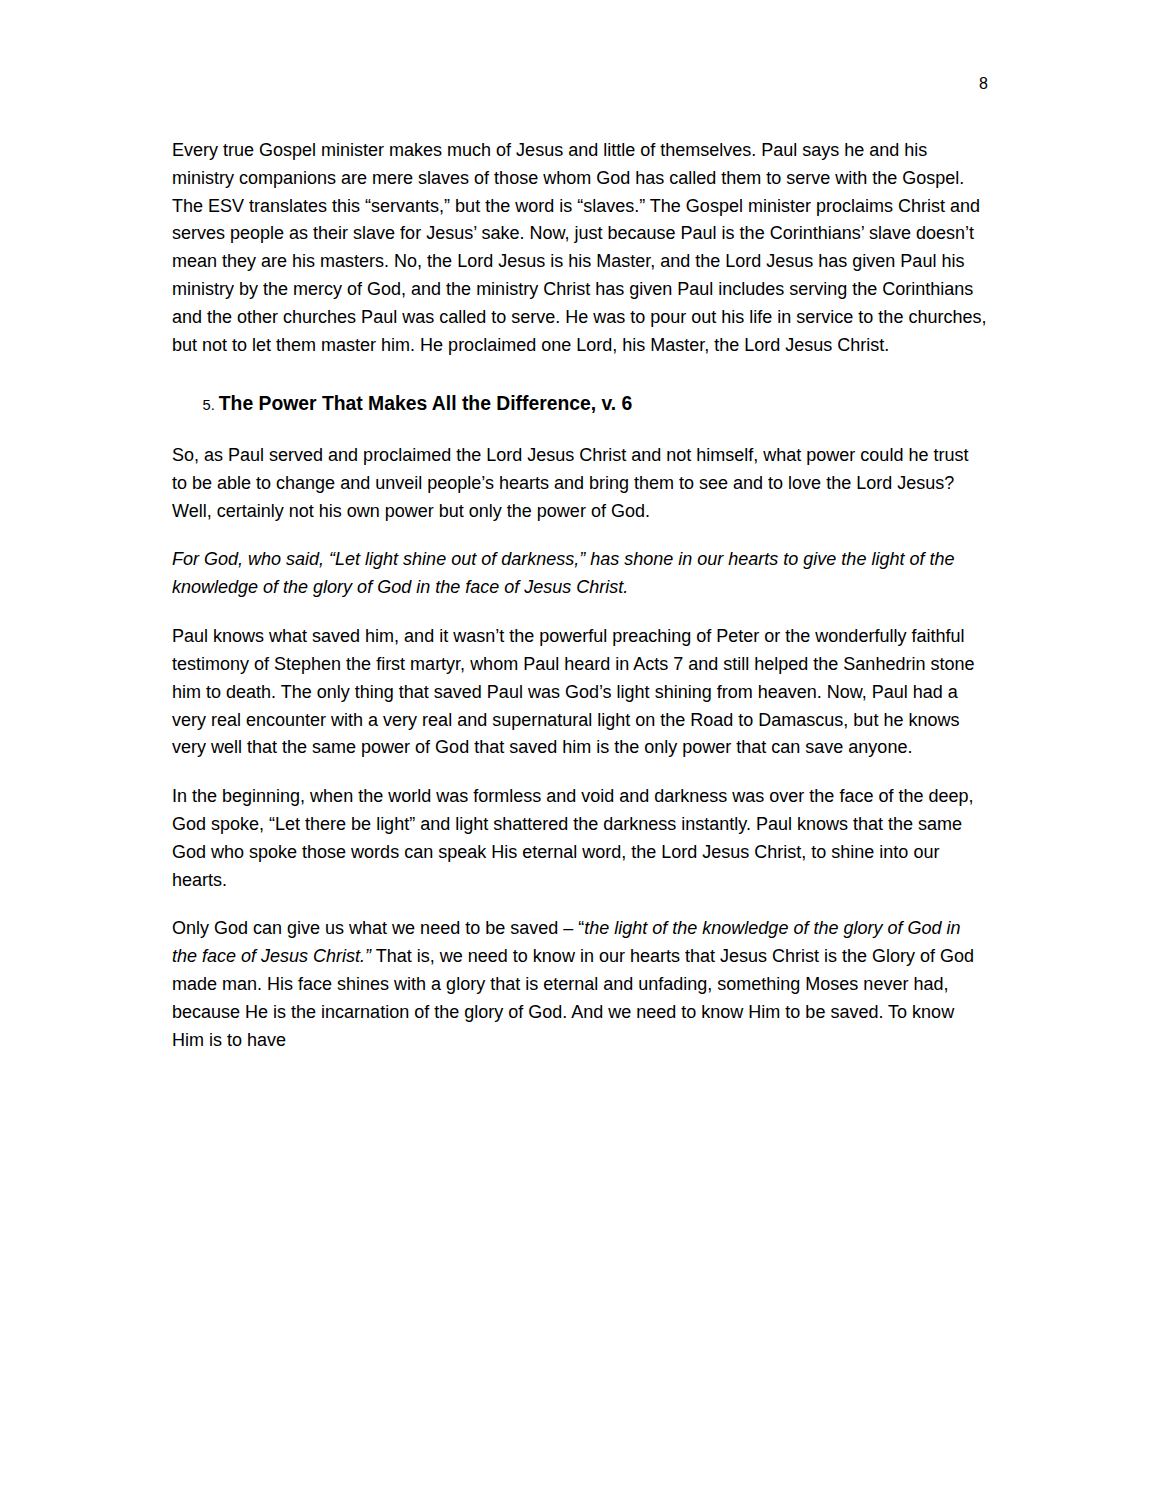8
Every true Gospel minister makes much of Jesus and little of themselves. Paul says he and his ministry companions are mere slaves of those whom God has called them to serve with the Gospel. The ESV translates this “servants,” but the word is “slaves.” The Gospel minister proclaims Christ and serves people as their slave for Jesus’ sake. Now, just because Paul is the Corinthians’ slave doesn’t mean they are his masters. No, the Lord Jesus is his Master, and the Lord Jesus has given Paul his ministry by the mercy of God, and the ministry Christ has given Paul includes serving the Corinthians and the other churches Paul was called to serve. He was to pour out his life in service to the churches, but not to let them master him. He proclaimed one Lord, his Master, the Lord Jesus Christ.
The Power That Makes All the Difference, v. 6
So, as Paul served and proclaimed the Lord Jesus Christ and not himself, what power could he trust to be able to change and unveil people’s hearts and bring them to see and to love the Lord Jesus? Well, certainly not his own power but only the power of God.
For God, who said, “Let light shine out of darkness,” has shone in our hearts to give the light of the knowledge of the glory of God in the face of Jesus Christ.
Paul knows what saved him, and it wasn’t the powerful preaching of Peter or the wonderfully faithful testimony of Stephen the first martyr, whom Paul heard in Acts 7 and still helped the Sanhedrin stone him to death. The only thing that saved Paul was God’s light shining from heaven. Now, Paul had a very real encounter with a very real and supernatural light on the Road to Damascus, but he knows very well that the same power of God that saved him is the only power that can save anyone.
In the beginning, when the world was formless and void and darkness was over the face of the deep, God spoke, “Let there be light” and light shattered the darkness instantly. Paul knows that the same God who spoke those words can speak His eternal word, the Lord Jesus Christ, to shine into our hearts.
Only God can give us what we need to be saved – “the light of the knowledge of the glory of God in the face of Jesus Christ.” That is, we need to know in our hearts that Jesus Christ is the Glory of God made man. His face shines with a glory that is eternal and unfading, something Moses never had, because He is the incarnation of the glory of God. And we need to know Him to be saved. To know Him is to have